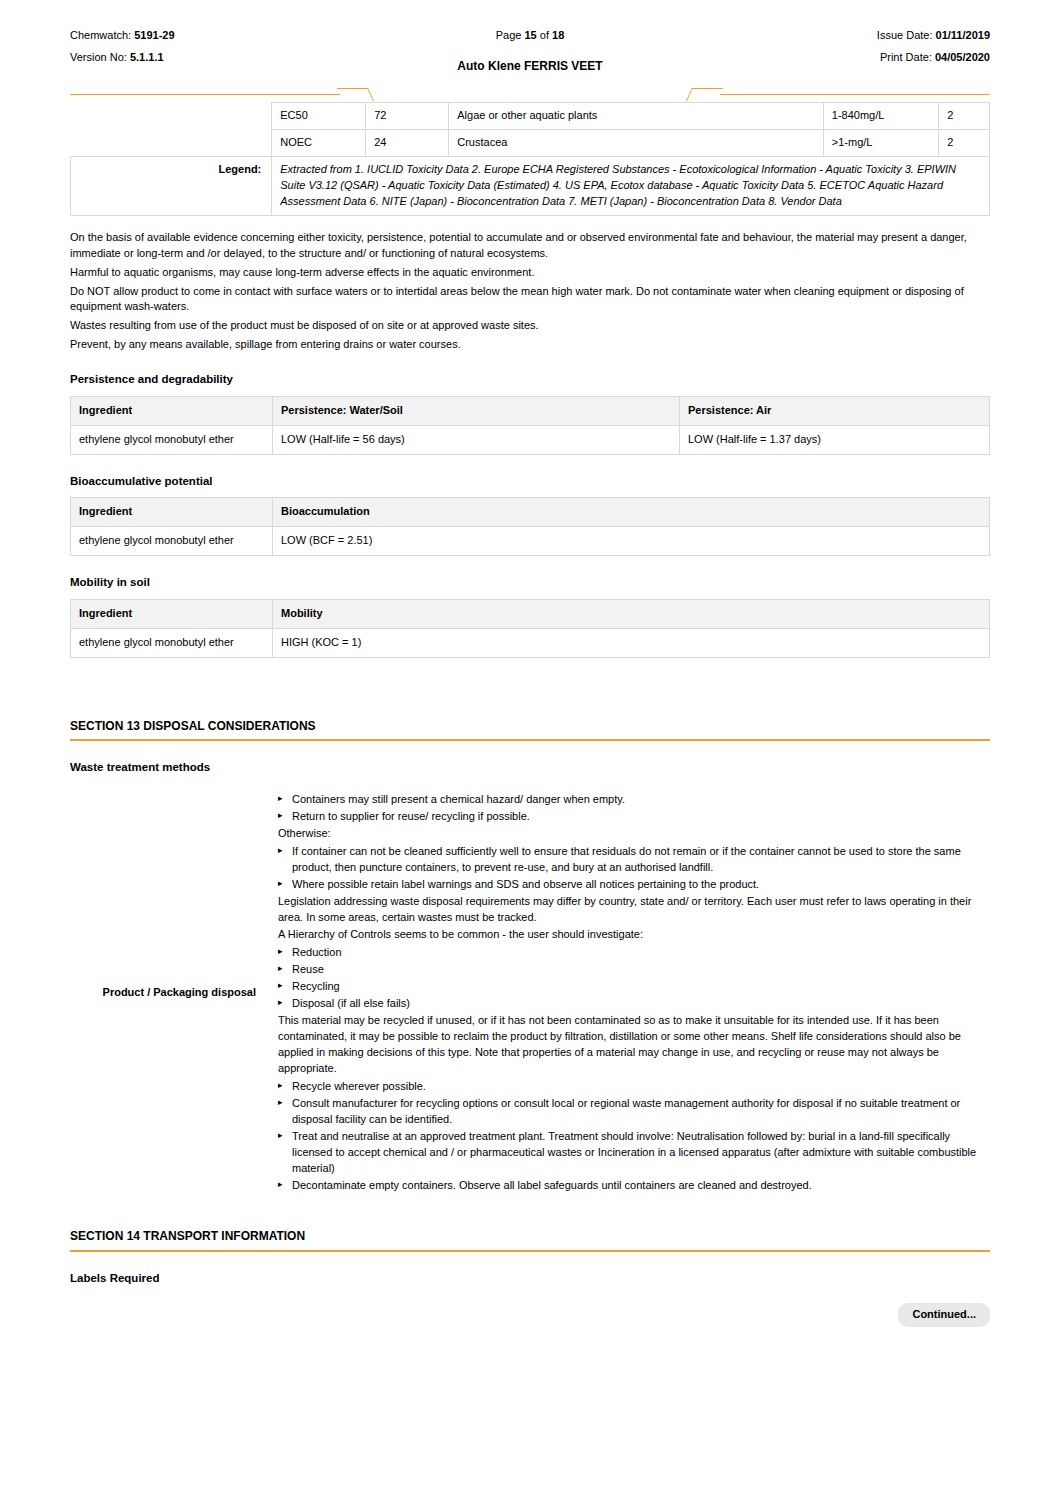Chemwatch: 5191-29
Version No: 5.1.1.1
Page 15 of 18
Auto Klene FERRIS VEET
Issue Date: 01/11/2019
Print Date: 04/05/2020
| | EC50 | 72 | Algae or other aquatic plants | 1-840mg/L | 2 |
| | NOEC | 24 | Crustacea | >1-mg/L | 2 |
| Legend: | Extracted from 1. IUCLID Toxicity Data 2. Europe ECHA Registered Substances - Ecotoxicological Information - Aquatic Toxicity 3. EPIWIN Suite V3.12 (QSAR) - Aquatic Toxicity Data (Estimated) 4. US EPA, Ecotox database - Aquatic Toxicity Data 5. ECETOC Aquatic Hazard Assessment Data 6. NITE (Japan) - Bioconcentration Data 7. METI (Japan) - Bioconcentration Data 8. Vendor Data |
On the basis of available evidence concerning either toxicity, persistence, potential to accumulate and or observed environmental fate and behaviour, the material may present a danger, immediate or long-term and /or delayed, to the structure and/ or functioning of natural ecosystems.
Harmful to aquatic organisms, may cause long-term adverse effects in the aquatic environment.
Do NOT allow product to come in contact with surface waters or to intertidal areas below the mean high water mark. Do not contaminate water when cleaning equipment or disposing of equipment wash-waters.
Wastes resulting from use of the product must be disposed of on site or at approved waste sites.
Prevent, by any means available, spillage from entering drains or water courses.
Persistence and degradability
| Ingredient | Persistence: Water/Soil | Persistence: Air |
| --- | --- | --- |
| ethylene glycol monobutyl ether | LOW (Half-life = 56 days) | LOW (Half-life = 1.37 days) |
Bioaccumulative potential
| Ingredient | Bioaccumulation |
| --- | --- |
| ethylene glycol monobutyl ether | LOW (BCF = 2.51) |
Mobility in soil
| Ingredient | Mobility |
| --- | --- |
| ethylene glycol monobutyl ether | HIGH (KOC = 1) |
SECTION 13 DISPOSAL CONSIDERATIONS
Waste treatment methods
| Product / Packaging disposal | Containers may still present a chemical hazard/ danger when empty. Return to supplier for reuse/ recycling if possible. Otherwise: If container can not be cleaned sufficiently well to ensure that residuals do not remain or if the container cannot be used to store the same product, then puncture containers, to prevent re-use, and bury at an authorised landfill. Where possible retain label warnings and SDS and observe all notices pertaining to the product. Legislation addressing waste disposal requirements may differ by country, state and/ or territory. Each user must refer to laws operating in their area. In some areas, certain wastes must be tracked. A Hierarchy of Controls seems to be common - the user should investigate: Reduction Reuse Recycling Disposal (if all else fails) This material may be recycled if unused, or if it has not been contaminated so as to make it unsuitable for its intended use. If it has been contaminated, it may be possible to reclaim the product by filtration, distillation or some other means. Shelf life considerations should also be applied in making decisions of this type. Note that properties of a material may change in use, and recycling or reuse may not always be appropriate. Recycle wherever possible. Consult manufacturer for recycling options or consult local or regional waste management authority for disposal if no suitable treatment or disposal facility can be identified. Treat and neutralise at an approved treatment plant. Treatment should involve: Neutralisation followed by: burial in a land-fill specifically licensed to accept chemical and / or pharmaceutical wastes or Incineration in a licensed apparatus (after admixture with suitable combustible material) Decontaminate empty containers. Observe all label safeguards until containers are cleaned and destroyed. |
SECTION 14 TRANSPORT INFORMATION
Labels Required
Continued...